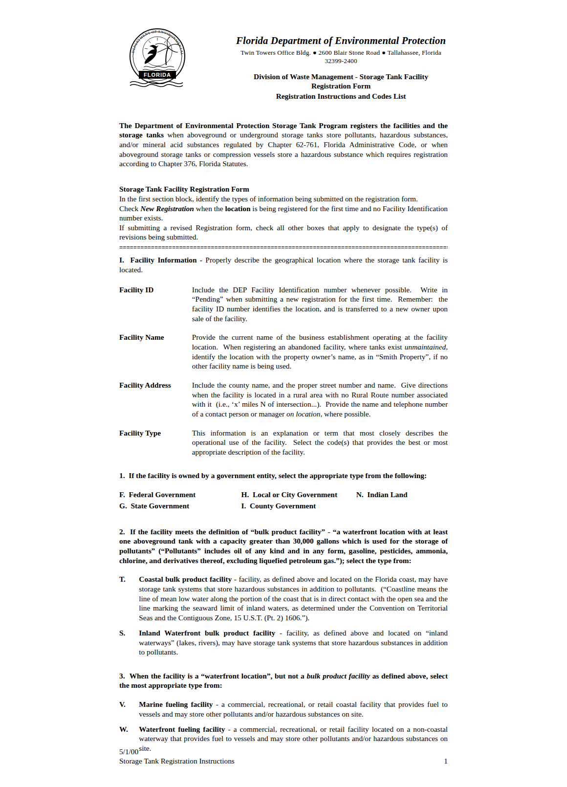DEPARTMENT OF ENVIRONMENTAL PROTECTION FLORIDA
Florida Department of Environmental Protection
Twin Towers Office Bldg. ● 2600 Blair Stone Road ● Tallahassee, Florida 32399-2400
Division of Waste Management - Storage Tank Facility Registration Form
Registration Instructions and Codes List
The Department of Environmental Protection Storage Tank Program registers the facilities and the storage tanks when aboveground or underground storage tanks store pollutants, hazardous substances, and/or mineral acid substances regulated by Chapter 62-761, Florida Administrative Code, or when aboveground storage tanks or compression vessels store a hazardous substance which requires registration according to Chapter 376, Florida Statutes.
Storage Tank Facility Registration Form
In the first section block, identify the types of information being submitted on the registration form.
Check New Registration when the location is being registered for the first time and no Facility Identification number exists.
If submitting a revised Registration form, check all other boxes that apply to designate the type(s) of revisions being submitted.
==========================================================================================================
I. Facility Information - Properly describe the geographical location where the storage tank facility is located.
Facility ID
Include the DEP Facility Identification number whenever possible. Write in “Pending” when submitting a new registration for the first time. Remember: the facility ID number identifies the location, and is transferred to a new owner upon sale of the facility.
Facility Name
Provide the current name of the business establishment operating at the facility location. When registering an abandoned facility, where tanks exist unmaintained, identify the location with the property owner’s name, as in “Smith Property”, if no other facility name is being used.
Facility Address
Include the county name, and the proper street number and name. Give directions when the facility is located in a rural area with no Rural Route number associated with it (i.e., ‘x’ miles N of intersection...). Provide the name and telephone number of a contact person or manager on location, where possible.
Facility Type
This information is an explanation or term that most closely describes the operational use of the facility. Select the code(s) that provides the best or most appropriate description of the facility.
1. If the facility is owned by a government entity, select the appropriate type from the following:
F. Federal Government
G. State Government
H. Local or City Government
I. County Government
N. Indian Land
2. If the facility meets the definition of “bulk product facility” - “a waterfront location with at least one aboveground tank with a capacity greater than 30,000 gallons which is used for the storage of pollutants” (“Pollutants” includes oil of any kind and in any form, gasoline, pesticides, ammonia, chlorine, and derivatives thereof, excluding liquefied petroleum gas.”); select the type from:
T.
Coastal bulk product facility - facility, as defined above and located on the Florida coast, may have storage tank systems that store hazardous substances in addition to pollutants. (“Coastline means the line of mean low water along the portion of the coast that is in direct contact with the open sea and the line marking the seaward limit of inland waters, as determined under the Convention on Territorial Seas and the Contiguous Zone, 15 U.S.T. (Pt. 2) 1606.”).
S.
Inland Waterfront bulk product facility - facility, as defined above and located on “inland waterways” (lakes, rivers), may have storage tank systems that store hazardous substances in addition to pollutants.
3. When the facility is a “waterfront location”, but not a bulk product facility as defined above, select the most appropriate type from:
V.
Marine fueling facility - a commercial, recreational, or retail coastal facility that provides fuel to vessels and may store other pollutants and/or hazardous substances on site.
W.
Waterfront fueling facility - a commercial, recreational, or retail facility located on a non-coastal waterway that provides fuel to vessels and may store other pollutants and/or hazardous substances on site.
5/1/00
Storage Tank Registration Instructions
1